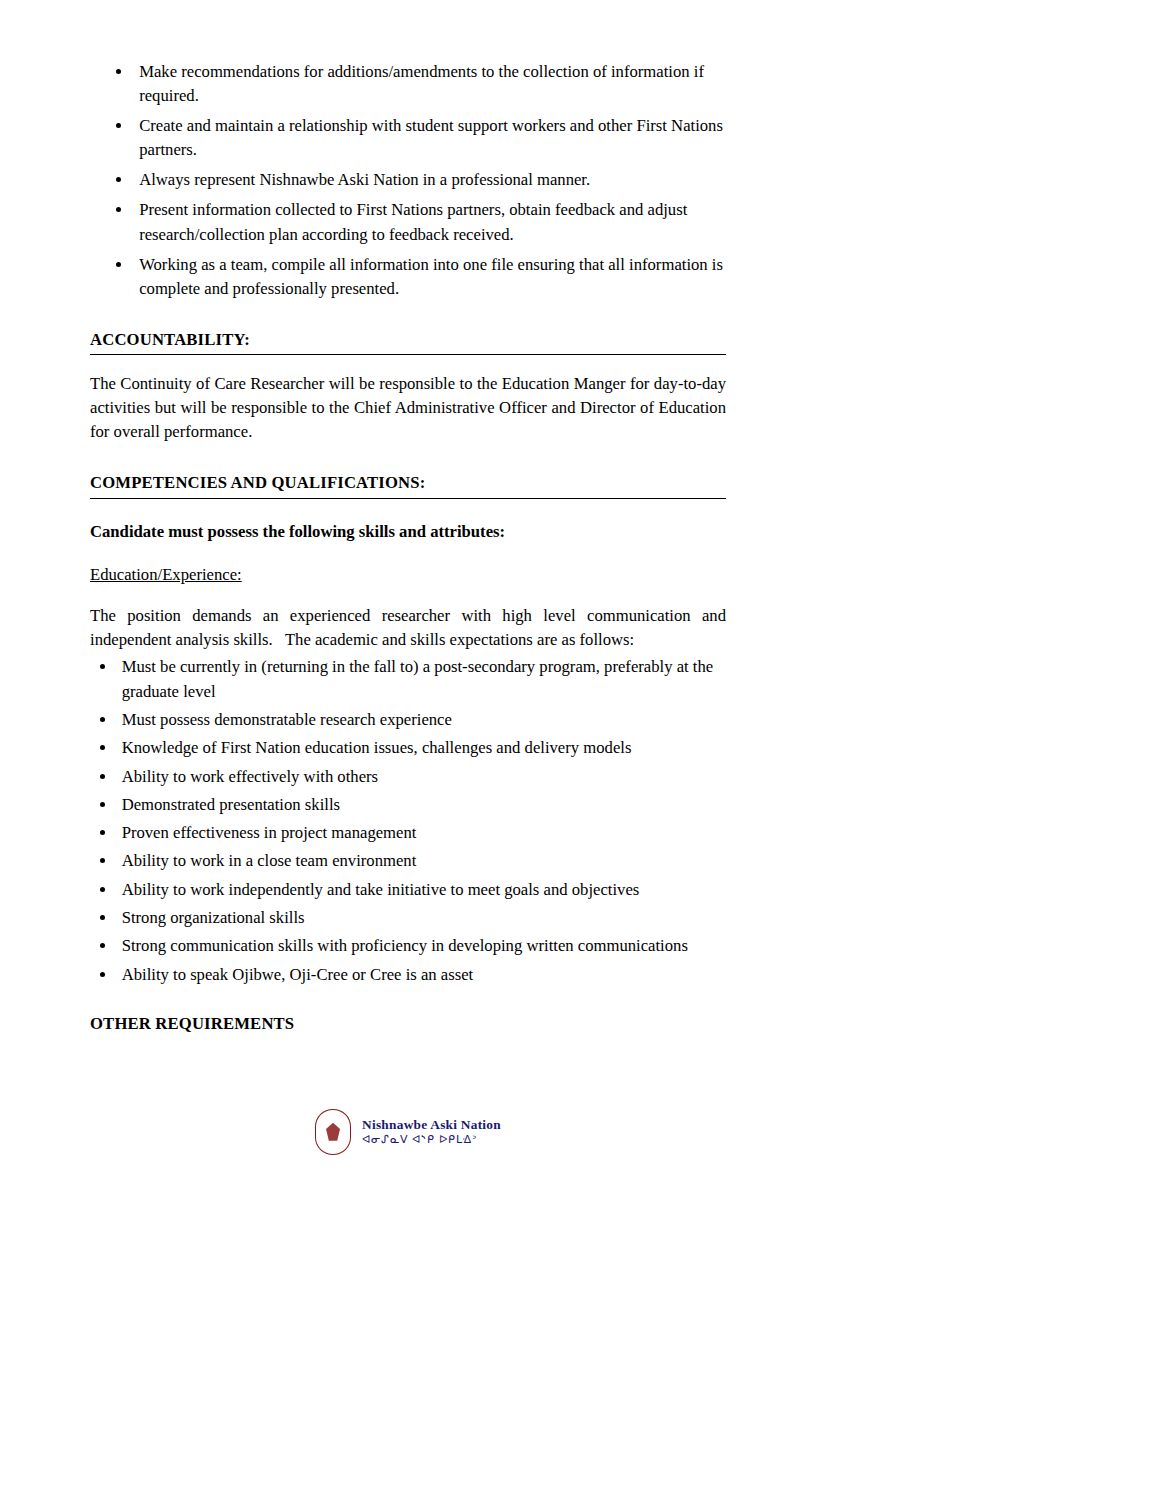Make recommendations for additions/amendments to the collection of information if required.
Create and maintain a relationship with student support workers and other First Nations partners.
Always represent Nishnawbe Aski Nation in a professional manner.
Present information collected to First Nations partners, obtain feedback and adjust research/collection plan according to feedback received.
Working as a team, compile all information into one file ensuring that all information is complete and professionally presented.
ACCOUNTABILITY:
The Continuity of Care Researcher will be responsible to the Education Manger for day-to-day activities but will be responsible to the Chief Administrative Officer and Director of Education for overall performance.
COMPETENCIES AND QUALIFICATIONS:
Candidate must possess the following skills and attributes:
Education/Experience:
The position demands an experienced researcher with high level communication and independent analysis skills. The academic and skills expectations are as follows:
Must be currently in (returning in the fall to) a post-secondary program, preferably at the graduate level
Must possess demonstratable research experience
Knowledge of First Nation education issues, challenges and delivery models
Ability to work effectively with others
Demonstrated presentation skills
Proven effectiveness in project management
Ability to work in a close team environment
Ability to work independently and take initiative to meet goals and objectives
Strong organizational skills
Strong communication skills with proficiency in developing written communications
Ability to speak Ojibwe, Oji-Cree or Cree is an asset
OTHER REQUIREMENTS
Nishnawbe Aski Nation
ᐊᓂᔑᓇᐯ ᐊᔅᑭ ᐅᑭᒪᐎᐣ